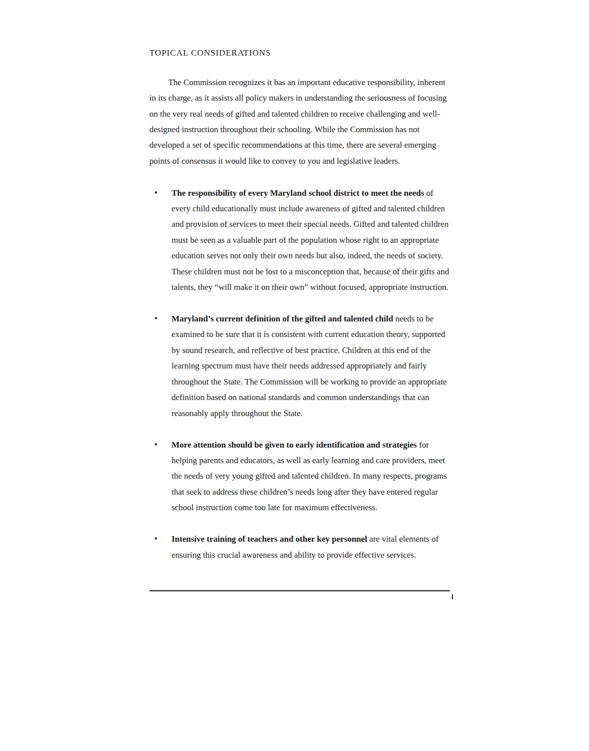Topical Considerations
The Commission recognizes it has an important educative responsibility, inherent in its charge, as it assists all policy makers in understanding the seriousness of focusing on the very real needs of gifted and talented children to receive challenging and well-designed instruction throughout their schooling. While the Commission has not developed a set of specific recommendations at this time, there are several emerging points of consensus it would like to convey to you and legislative leaders.
The responsibility of every Maryland school district to meet the needs of every child educationally must include awareness of gifted and talented children and provision of services to meet their special needs. Gifted and talented children must be seen as a valuable part of the population whose right to an appropriate education serves not only their own needs but also, indeed, the needs of society. These children must not be lost to a misconception that, because of their gifts and talents, they “will make it on their own” without focused, appropriate instruction.
Maryland’s current definition of the gifted and talented child needs to be examined to be sure that it is consistent with current education theory, supported by sound research, and reflective of best practice. Children at this end of the learning spectrum must have their needs addressed appropriately and fairly throughout the State. The Commission will be working to provide an appropriate definition based on national standards and common understandings that can reasonably apply throughout the State.
More attention should be given to early identification and strategies for helping parents and educators, as well as early learning and care providers, meet the needs of very young gifted and talented children. In many respects, programs that seek to address these children’s needs long after they have entered regular school instruction come too late for maximum effectiveness.
Intensive training of teachers and other key personnel are vital elements of ensuring this crucial awareness and ability to provide effective services.